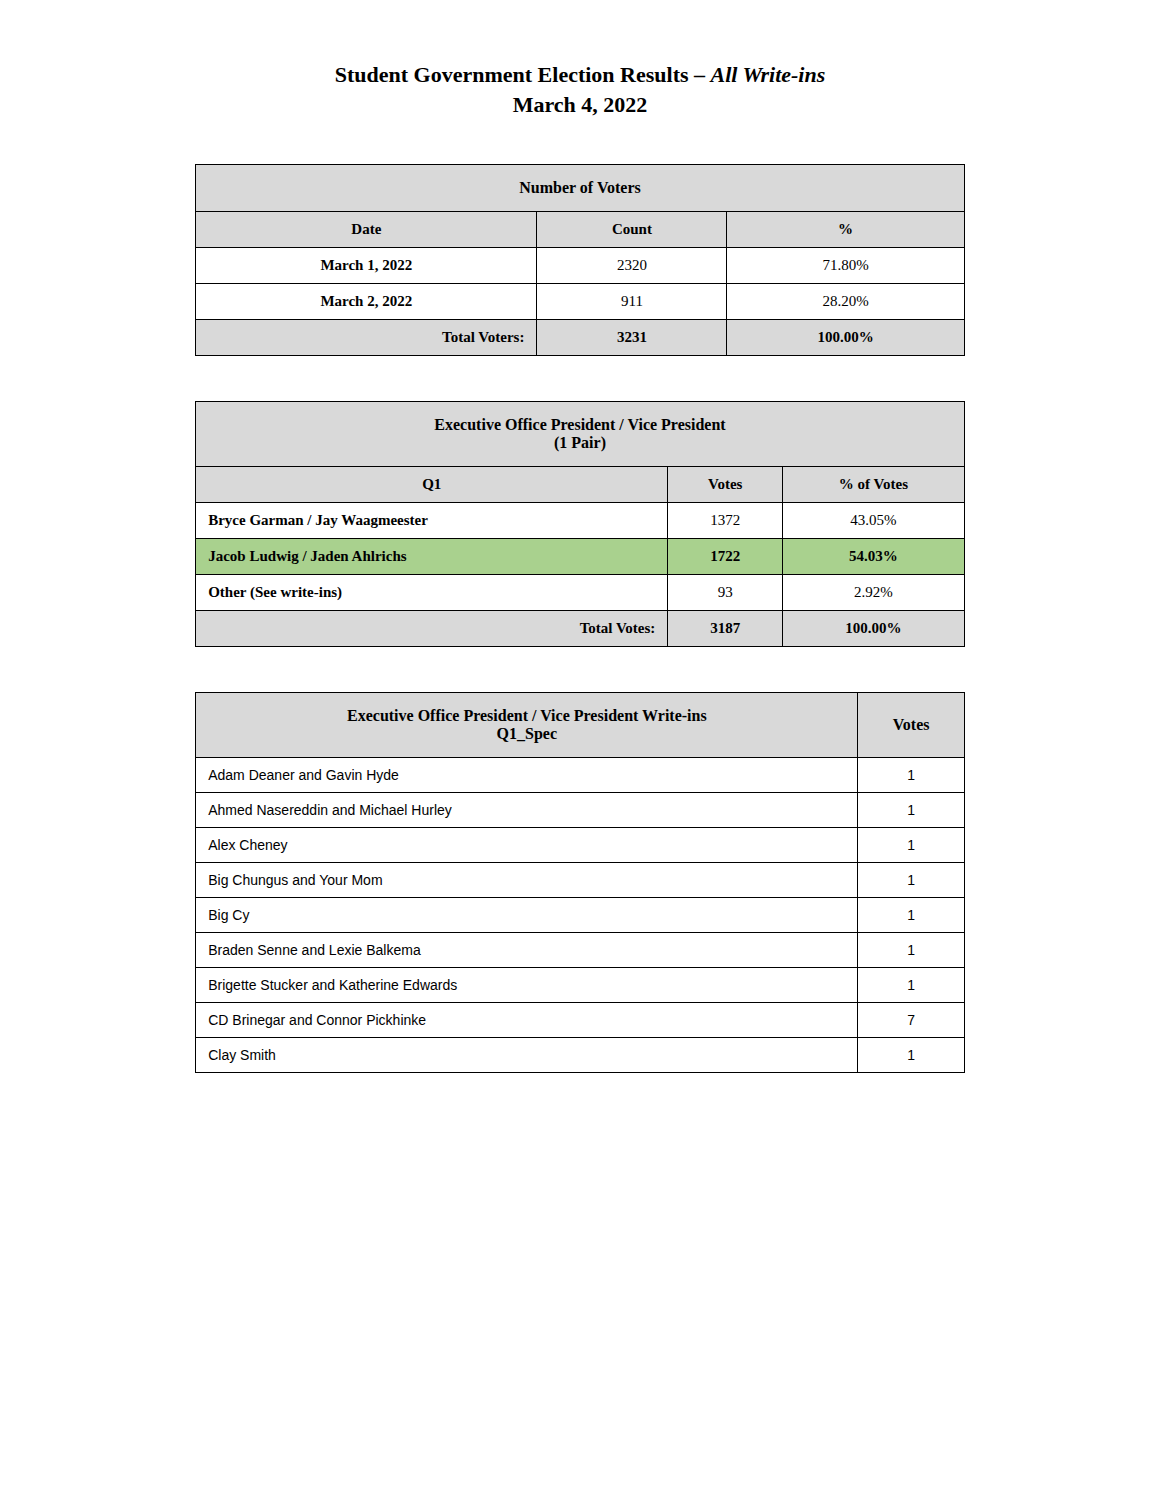Student Government Election Results – All Write-ins
March 4, 2022
| Number of Voters |
| Date | Count | % |
| March 1, 2022 | 2320 | 71.80% |
| March 2, 2022 | 911 | 28.20% |
| Total Voters: | 3231 | 100.00% |
| Executive Office President / Vice President (1 Pair) |
| Q1 | Votes | % of Votes |
| Bryce Garman / Jay Waagmeester | 1372 | 43.05% |
| Jacob Ludwig / Jaden Ahlrichs | 1722 | 54.03% |
| Other (See write-ins) | 93 | 2.92% |
| Total Votes: | 3187 | 100.00% |
| Executive Office President / Vice President Write-ins Q1_Spec | Votes |
| Adam Deaner and Gavin Hyde | 1 |
| Ahmed Nasereddin and Michael Hurley | 1 |
| Alex Cheney | 1 |
| Big Chungus and Your Mom | 1 |
| Big Cy | 1 |
| Braden Senne and Lexie Balkema | 1 |
| Brigette Stucker and Katherine Edwards | 1 |
| CD Brinegar and Connor Pickhinke | 7 |
| Clay Smith | 1 |